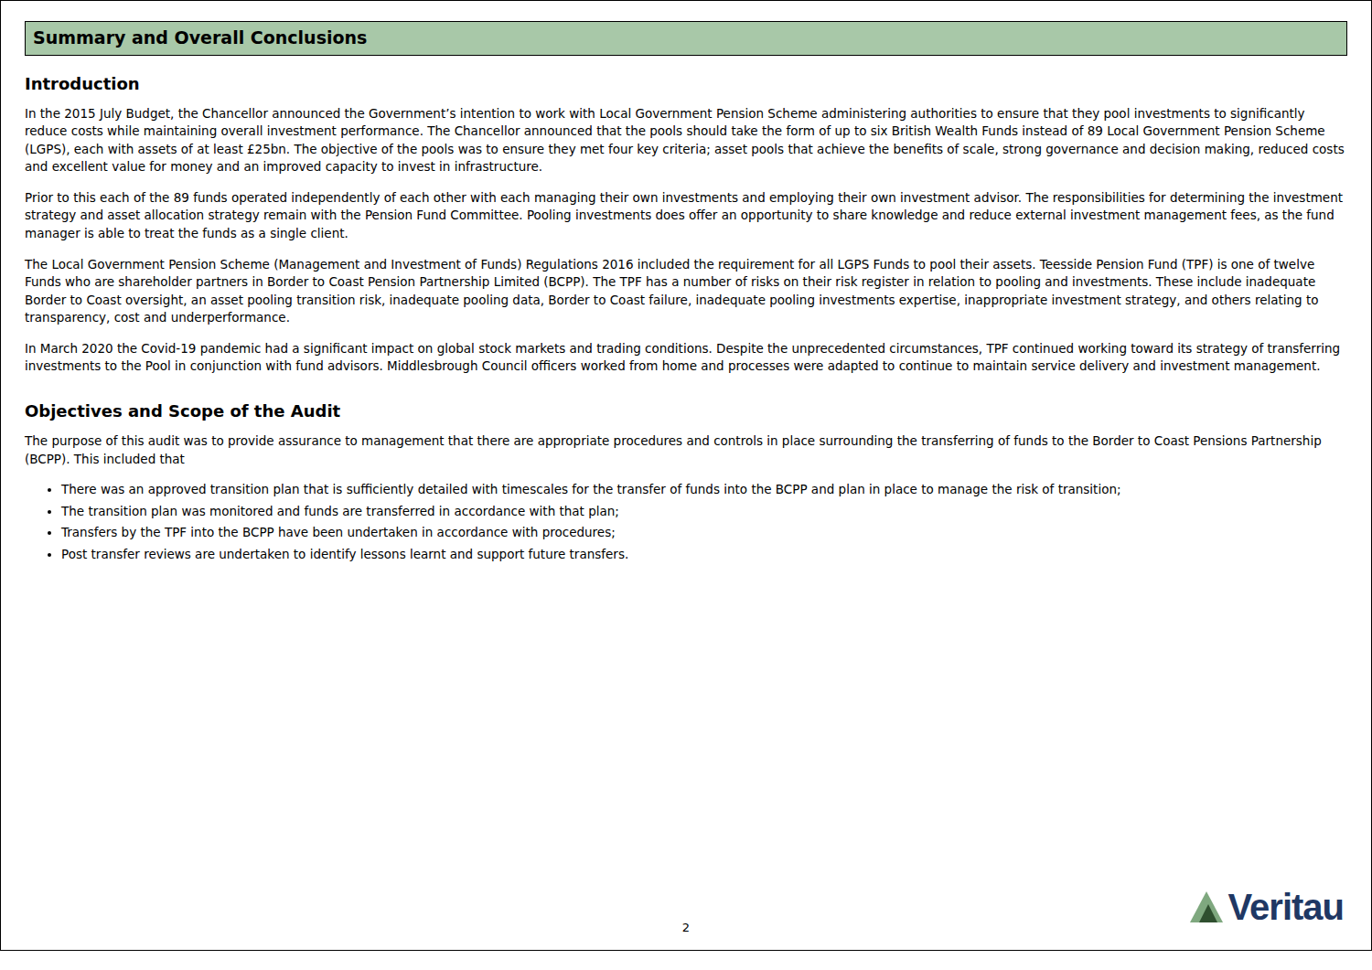Summary and Overall Conclusions
Introduction
In the 2015 July Budget, the Chancellor announced the Government’s intention to work with Local Government Pension Scheme administering authorities to ensure that they pool investments to significantly reduce costs while maintaining overall investment performance. The Chancellor announced that the pools should take the form of up to six British Wealth Funds instead of 89 Local Government Pension Scheme (LGPS), each with assets of at least £25bn. The objective of the pools was to ensure they met four key criteria; asset pools that achieve the benefits of scale, strong governance and decision making, reduced costs and excellent value for money and an improved capacity to invest in infrastructure.
Prior to this each of the 89 funds operated independently of each other with each managing their own investments and employing their own investment advisor. The responsibilities for determining the investment strategy and asset allocation strategy remain with the Pension Fund Committee. Pooling investments does offer an opportunity to share knowledge and reduce external investment management fees, as the fund manager is able to treat the funds as a single client.
The Local Government Pension Scheme (Management and Investment of Funds) Regulations 2016 included the requirement for all LGPS Funds to pool their assets. Teesside Pension Fund (TPF) is one of twelve Funds who are shareholder partners in Border to Coast Pension Partnership Limited (BCPP). The TPF has a number of risks on their risk register in relation to pooling and investments. These include inadequate Border to Coast oversight, an asset pooling transition risk, inadequate pooling data, Border to Coast failure, inadequate pooling investments expertise, inappropriate investment strategy, and others relating to transparency, cost and underperformance.
In March 2020 the Covid-19 pandemic had a significant impact on global stock markets and trading conditions. Despite the unprecedented circumstances, TPF continued working toward its strategy of transferring investments to the Pool in conjunction with fund advisors. Middlesbrough Council officers worked from home and processes were adapted to continue to maintain service delivery and investment management.
Objectives and Scope of the Audit
The purpose of this audit was to provide assurance to management that there are appropriate procedures and controls in place surrounding the transferring of funds to the Border to Coast Pensions Partnership (BCPP). This included that
There was an approved transition plan that is sufficiently detailed with timescales for the transfer of funds into the BCPP and plan in place to manage the risk of transition;
The transition plan was monitored and funds are transferred in accordance with that plan;
Transfers by the TPF into the BCPP have been undertaken in accordance with procedures;
Post transfer reviews are undertaken to identify lessons learnt and support future transfers.
2
Veritau